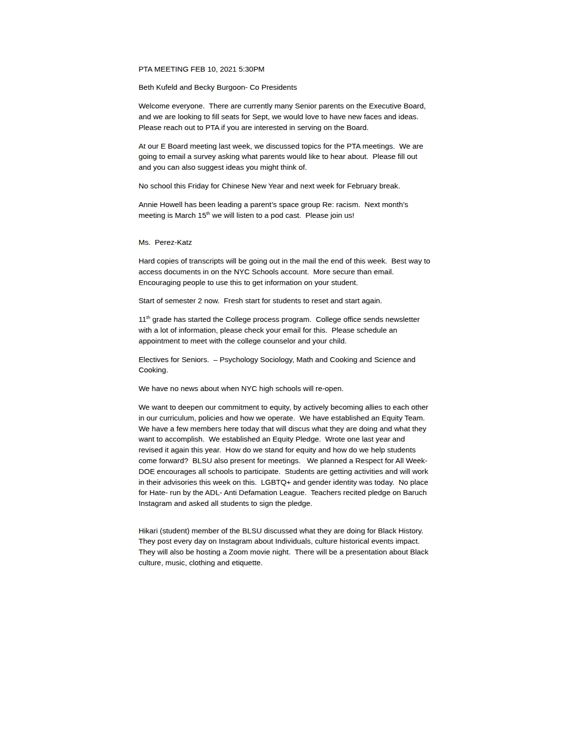PTA MEETING FEB 10, 2021 5:30PM
Beth Kufeld and Becky Burgoon- Co Presidents
Welcome everyone. There are currently many Senior parents on the Executive Board, and we are looking to fill seats for Sept, we would love to have new faces and ideas. Please reach out to PTA if you are interested in serving on the Board.
At our E Board meeting last week, we discussed topics for the PTA meetings. We are going to email a survey asking what parents would like to hear about. Please fill out and you can also suggest ideas you might think of.
No school this Friday for Chinese New Year and next week for February break.
Annie Howell has been leading a parent’s space group Re: racism. Next month’s meeting is March 15th we will listen to a pod cast. Please join us!
Ms. Perez-Katz
Hard copies of transcripts will be going out in the mail the end of this week. Best way to access documents in on the NYC Schools account. More secure than email. Encouraging people to use this to get information on your student.
Start of semester 2 now. Fresh start for students to reset and start again.
11th grade has started the College process program. College office sends newsletter with a lot of information, please check your email for this. Please schedule an appointment to meet with the college counselor and your child.
Electives for Seniors. – Psychology Sociology, Math and Cooking and Science and Cooking.
We have no news about when NYC high schools will re-open.
We want to deepen our commitment to equity, by actively becoming allies to each other in our curriculum, policies and how we operate. We have established an Equity Team. We have a few members here today that will discus what they are doing and what they want to accomplish. We established an Equity Pledge. Wrote one last year and revised it again this year. How do we stand for equity and how do we help students come forward? BLSU also present for meetings. We planned a Respect for All Week- DOE encourages all schools to participate. Students are getting activities and will work in their advisories this week on this. LGBTQ+ and gender identity was today. No place for Hate- run by the ADL- Anti Defamation League. Teachers recited pledge on Baruch Instagram and asked all students to sign the pledge.
Hikari (student) member of the BLSU discussed what they are doing for Black History. They post every day on Instagram about Individuals, culture historical events impact. They will also be hosting a Zoom movie night. There will be a presentation about Black culture, music, clothing and etiquette.